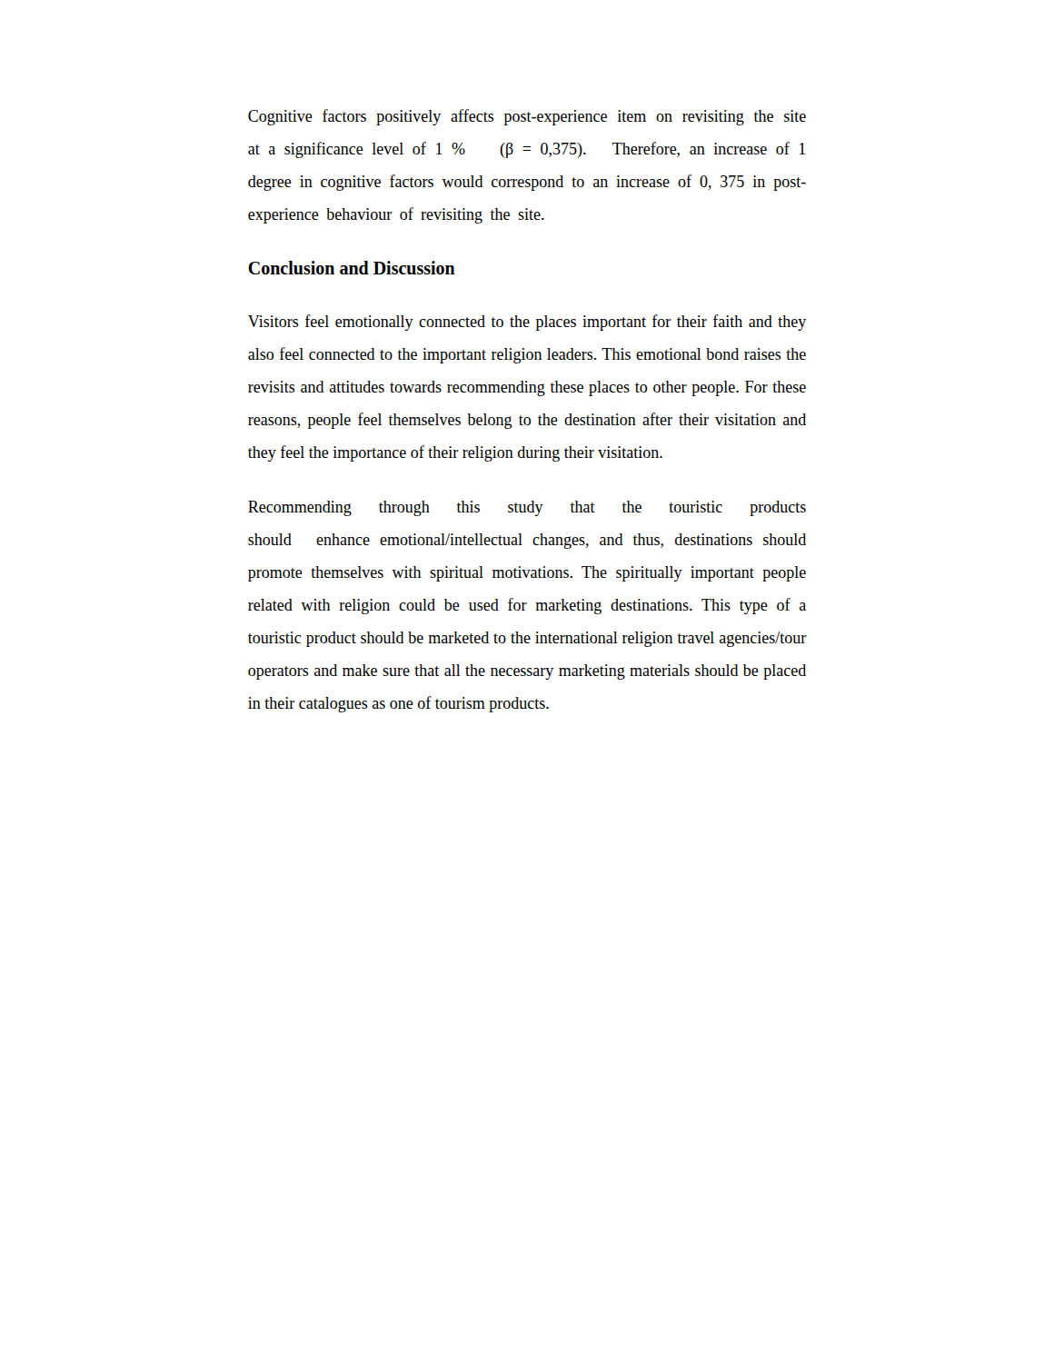Cognitive factors positively affects post-experience item on revisiting the site at a significance level of 1 % (β = 0,375). Therefore, an increase of 1 degree in cognitive factors would correspond to an increase of 0, 375 in post-experience behaviour of revisiting the site.
Conclusion and Discussion
Visitors feel emotionally connected to the places important for their faith and they also feel connected to the important religion leaders. This emotional bond raises the revisits and attitudes towards recommending these places to other people. For these reasons, people feel themselves belong to the destination after their visitation and they feel the importance of their religion during their visitation.
Recommending through this study that the touristic products should enhance emotional/intellectual changes, and thus, destinations should promote themselves with spiritual motivations. The spiritually important people related with religion could be used for marketing destinations. This type of a touristic product should be marketed to the international religion travel agencies/tour operators and make sure that all the necessary marketing materials should be placed in their catalogues as one of tourism products.